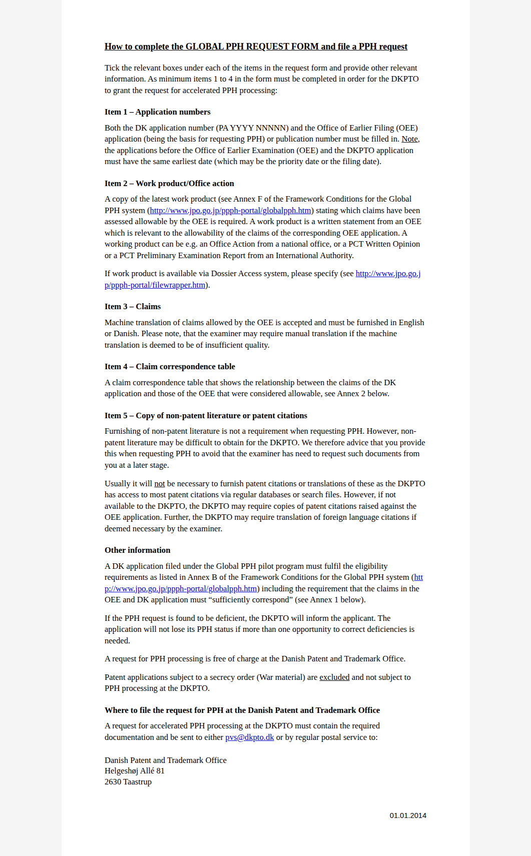How to complete the GLOBAL PPH REQUEST FORM and file a PPH request
Tick the relevant boxes under each of the items in the request form and provide other relevant information. As minimum items 1 to 4 in the form must be completed in order for the DKPTO to grant the request for accelerated PPH processing:
Item 1 – Application numbers
Both the DK application number (PA YYYY NNNNN) and the Office of Earlier Filing (OEE) application (being the basis for requesting PPH) or publication number must be filled in. Note, the applications before the Office of Earlier Examination (OEE) and the DKPTO application must have the same earliest date (which may be the priority date or the filing date).
Item 2 – Work product/Office action
A copy of the latest work product (see Annex F of the Framework Conditions for the Global PPH system (http://www.jpo.go.jp/ppph-portal/globalpph.htm) stating which claims have been assessed allowable by the OEE is required. A work product is a written statement from an OEE which is relevant to the allowability of the claims of the corresponding OEE application. A working product can be e.g. an Office Action from a national office, or a PCT Written Opinion or a PCT Preliminary Examination Report from an International Authority.
If work product is available via Dossier Access system, please specify (see http://www.jpo.go.jp/ppph-portal/filewrapper.htm).
Item 3 – Claims
Machine translation of claims allowed by the OEE is accepted and must be furnished in English or Danish. Please note, that the examiner may require manual translation if the machine translation is deemed to be of insufficient quality.
Item 4 – Claim correspondence table
A claim correspondence table that shows the relationship between the claims of the DK application and those of the OEE that were considered allowable, see Annex 2 below.
Item 5 – Copy of non-patent literature or patent citations
Furnishing of non-patent literature is not a requirement when requesting PPH. However, non-patent literature may be difficult to obtain for the DKPTO. We therefore advice that you provide this when requesting PPH to avoid that the examiner has need to request such documents from you at a later stage.
Usually it will not be necessary to furnish patent citations or translations of these as the DKPTO has access to most patent citations via regular databases or search files. However, if not available to the DKPTO, the DKPTO may require copies of patent citations raised against the OEE application. Further, the DKPTO may require translation of foreign language citations if deemed necessary by the examiner.
Other information
A DK application filed under the Global PPH pilot program must fulfil the eligibility requirements as listed in Annex B of the Framework Conditions for the Global PPH system (http://www.jpo.go.jp/ppph-portal/globalpph.htm) including the requirement that the claims in the OEE and DK application must “sufficiently correspond” (see Annex 1 below).
If the PPH request is found to be deficient, the DKPTO will inform the applicant. The application will not lose its PPH status if more than one opportunity to correct deficiencies is needed.
A request for PPH processing is free of charge at the Danish Patent and Trademark Office.
Patent applications subject to a secrecy order (War material) are excluded and not subject to PPH processing at the DKPTO.
Where to file the request for PPH at the Danish Patent and Trademark Office
A request for accelerated PPH processing at the DKPTO must contain the required documentation and be sent to either pvs@dkpto.dk or by regular postal service to:
Danish Patent and Trademark Office
Helgeshøj Allé 81
2630 Taastrup
01.01.2014